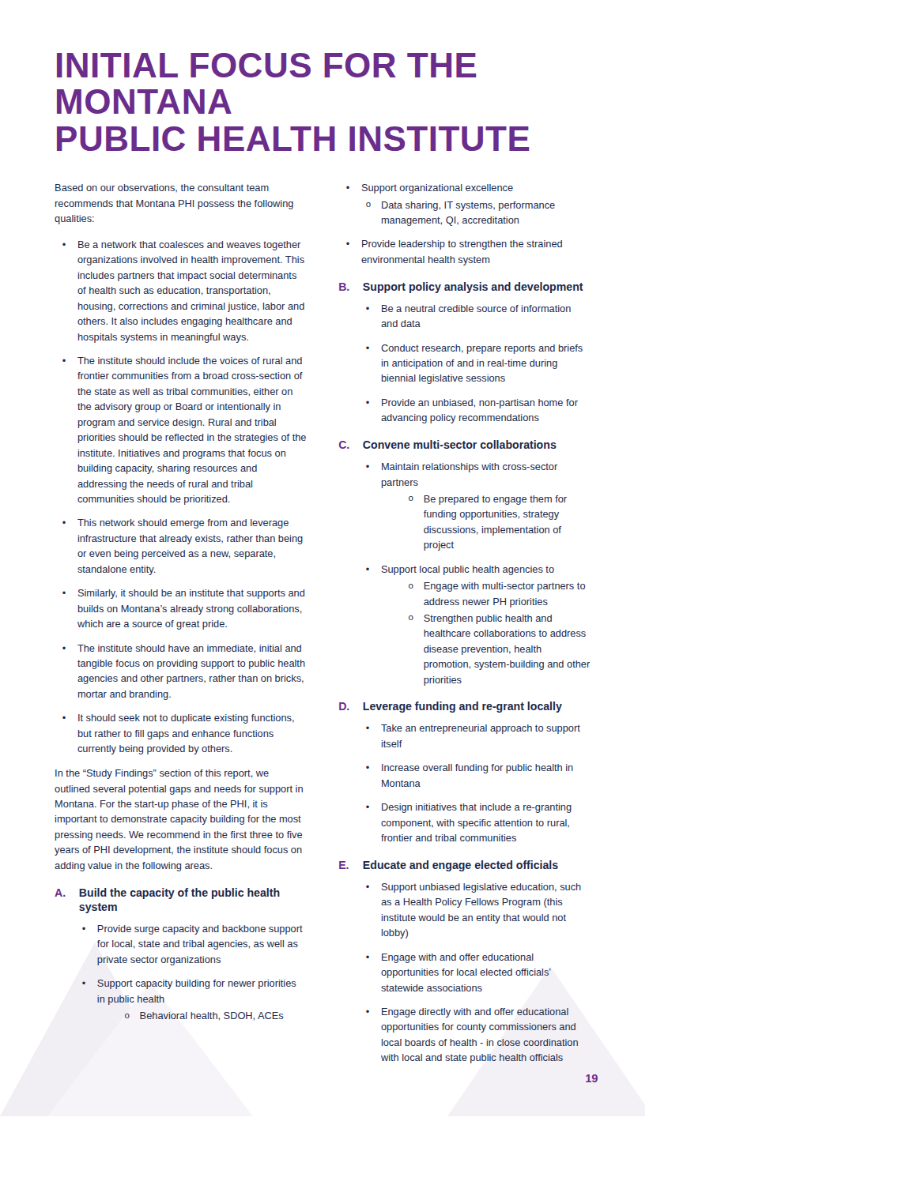Initial Focus for the Montana
Public Health Institute
Based on our observations, the consultant team recommends that Montana PHI possess the following qualities:
Be a network that coalesces and weaves together organizations involved in health improvement. This includes partners that impact social determinants of health such as education, transportation, housing, corrections and criminal justice, labor and others. It also includes engaging healthcare and hospitals systems in meaningful ways.
The institute should include the voices of rural and frontier communities from a broad cross-section of the state as well as tribal communities, either on the advisory group or Board or intentionally in program and service design. Rural and tribal priorities should be reflected in the strategies of the institute. Initiatives and programs that focus on building capacity, sharing resources and addressing the needs of rural and tribal communities should be prioritized.
This network should emerge from and leverage infrastructure that already exists, rather than being or even being perceived as a new, separate, standalone entity.
Similarly, it should be an institute that supports and builds on Montana’s already strong collaborations, which are a source of great pride.
The institute should have an immediate, initial and tangible focus on providing support to public health agencies and other partners, rather than on bricks, mortar and branding.
It should seek not to duplicate existing functions, but rather to fill gaps and enhance functions currently being provided by others.
In the “Study Findings” section of this report, we outlined several potential gaps and needs for support in Montana. For the start-up phase of the PHI, it is important to demonstrate capacity building for the most pressing needs. We recommend in the first three to five years of PHI development, the institute should focus on adding value in the following areas.
A. Build the capacity of the public health system
Provide surge capacity and backbone support for local, state and tribal agencies, as well as private sector organizations
Support capacity building for newer priorities in public health
Behavioral health, SDOH, ACEs
Support organizational excellence
Data sharing, IT systems, performance management, QI, accreditation
Provide leadership to strengthen the strained environmental health system
B. Support policy analysis and development
Be a neutral credible source of information and data
Conduct research, prepare reports and briefs in anticipation of and in real-time during biennial legislative sessions
Provide an unbiased, non-partisan home for advancing policy recommendations
C. Convene multi-sector collaborations
Maintain relationships with cross-sector partners
Be prepared to engage them for funding opportunities, strategy discussions, implementation of project
Support local public health agencies to
Engage with multi-sector partners to address newer PH priorities
Strengthen public health and healthcare collaborations to address disease prevention, health promotion, system-building and other priorities
D. Leverage funding and re-grant locally
Take an entrepreneurial approach to support itself
Increase overall funding for public health in Montana
Design initiatives that include a re-granting component, with specific attention to rural, frontier and tribal communities
E. Educate and engage elected officials
Support unbiased legislative education, such as a Health Policy Fellows Program (this institute would be an entity that would not lobby)
Engage with and offer educational opportunities for local elected officials’ statewide associations
Engage directly with and offer educational opportunities for county commissioners and local boards of health - in close coordination with local and state public health officials
19